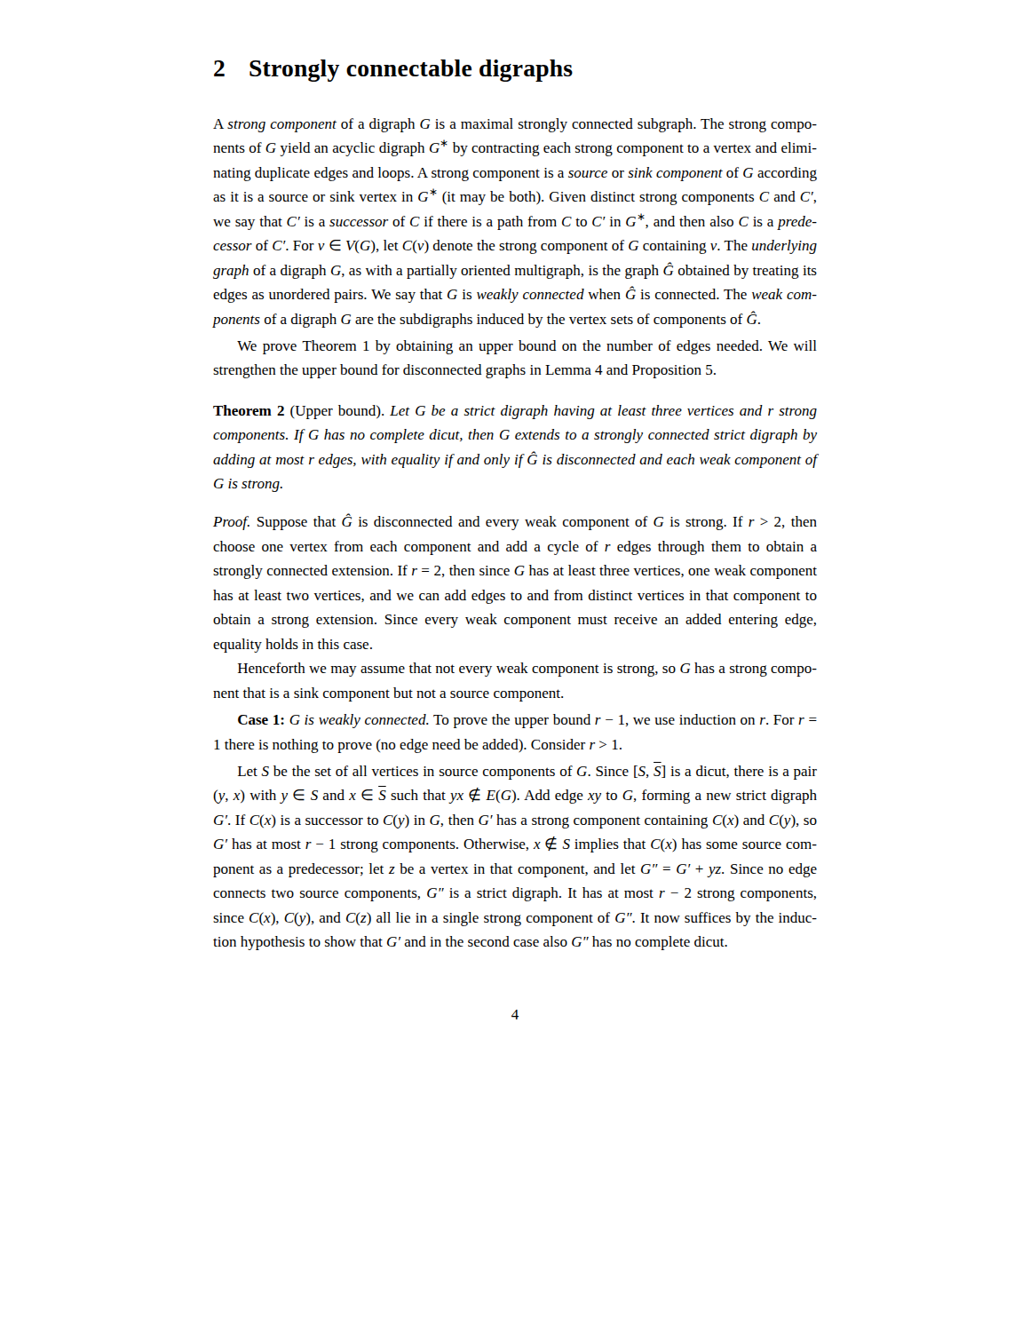2 Strongly connectable digraphs
A strong component of a digraph G is a maximal strongly connected subgraph. The strong components of G yield an acyclic digraph G∗ by contracting each strong component to a vertex and eliminating duplicate edges and loops. A strong component is a source or sink component of G according as it is a source or sink vertex in G∗ (it may be both). Given distinct strong components C and C′, we say that C′ is a successor of C if there is a path from C to C′ in G∗, and then also C is a predecessor of C′. For v ∈ V(G), let C(v) denote the strong component of G containing v. The underlying graph of a digraph G, as with a partially oriented multigraph, is the graph Ĝ obtained by treating its edges as unordered pairs. We say that G is weakly connected when Ĝ is connected. The weak components of a digraph G are the subdigraphs induced by the vertex sets of components of Ĝ.
We prove Theorem 1 by obtaining an upper bound on the number of edges needed. We will strengthen the upper bound for disconnected graphs in Lemma 4 and Proposition 5.
Theorem 2 (Upper bound). Let G be a strict digraph having at least three vertices and r strong components. If G has no complete dicut, then G extends to a strongly connected strict digraph by adding at most r edges, with equality if and only if Ĝ is disconnected and each weak component of G is strong.
Proof. Suppose that Ĝ is disconnected and every weak component of G is strong. If r > 2, then choose one vertex from each component and add a cycle of r edges through them to obtain a strongly connected extension. If r = 2, then since G has at least three vertices, one weak component has at least two vertices, and we can add edges to and from distinct vertices in that component to obtain a strong extension. Since every weak component must receive an added entering edge, equality holds in this case.
Henceforth we may assume that not every weak component is strong, so G has a strong component that is a sink component but not a source component.
Case 1: G is weakly connected. To prove the upper bound r − 1, we use induction on r. For r = 1 there is nothing to prove (no edge need be added). Consider r > 1.
Let S be the set of all vertices in source components of G. Since [S, S] is a dicut, there is a pair (y, x) with y ∈ S and x ∈ S such that yx ∉ E(G). Add edge xy to G, forming a new strict digraph G′. If C(x) is a successor to C(y) in G, then G′ has a strong component containing C(x) and C(y), so G′ has at most r − 1 strong components. Otherwise, x ∉ S implies that C(x) has some source component as a predecessor; let z be a vertex in that component, and let G″ = G′ + yz. Since no edge connects two source components, G″ is a strict digraph. It has at most r − 2 strong components, since C(x), C(y), and C(z) all lie in a single strong component of G″. It now suffices by the induction hypothesis to show that G′ and in the second case also G″ has no complete dicut.
4